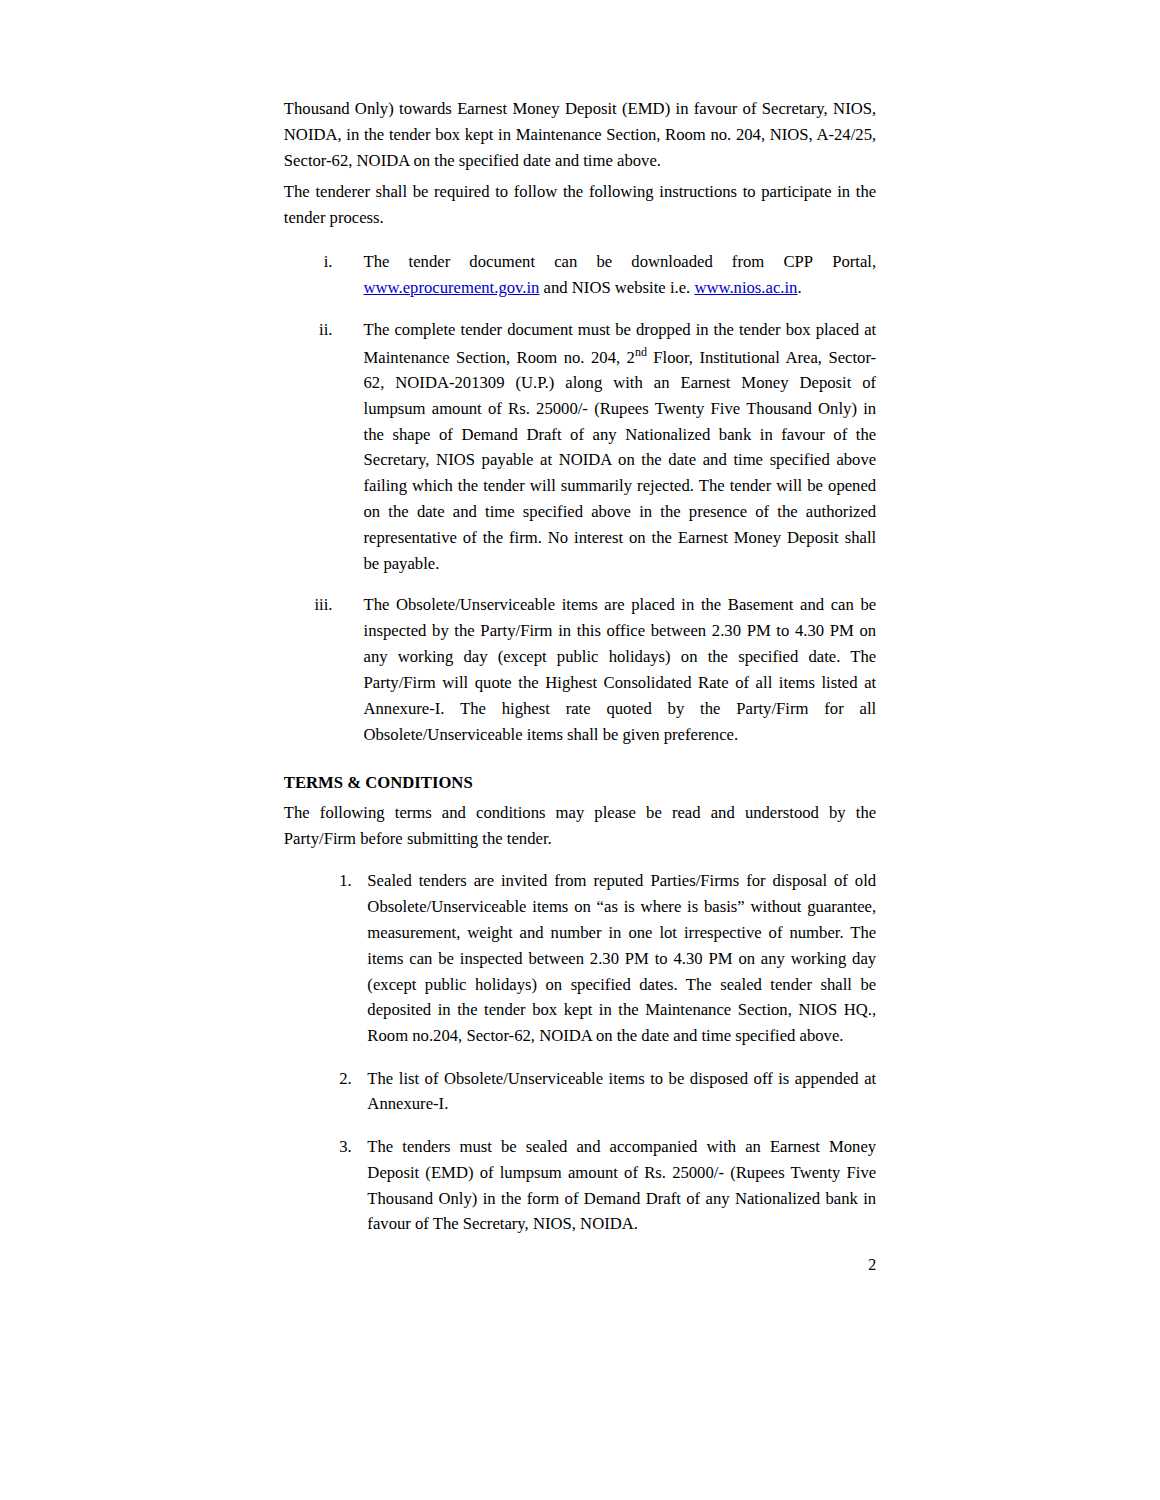Thousand Only) towards Earnest Money Deposit (EMD) in favour of Secretary, NIOS, NOIDA, in the tender box kept in Maintenance Section, Room no. 204, NIOS, A-24/25, Sector-62, NOIDA on the specified date and time above.
The tenderer shall be required to follow the following instructions to participate in the tender process.
The tender document can be downloaded from CPP Portal, www.eprocurement.gov.in and NIOS website i.e. www.nios.ac.in.
The complete tender document must be dropped in the tender box placed at Maintenance Section, Room no. 204, 2nd Floor, Institutional Area, Sector-62, NOIDA-201309 (U.P.) along with an Earnest Money Deposit of lumpsum amount of Rs. 25000/- (Rupees Twenty Five Thousand Only) in the shape of Demand Draft of any Nationalized bank in favour of the Secretary, NIOS payable at NOIDA on the date and time specified above failing which the tender will summarily rejected. The tender will be opened on the date and time specified above in the presence of the authorized representative of the firm. No interest on the Earnest Money Deposit shall be payable.
The Obsolete/Unserviceable items are placed in the Basement and can be inspected by the Party/Firm in this office between 2.30 PM to 4.30 PM on any working day (except public holidays) on the specified date. The Party/Firm will quote the Highest Consolidated Rate of all items listed at Annexure-I. The highest rate quoted by the Party/Firm for all Obsolete/Unserviceable items shall be given preference.
TERMS & CONDITIONS
The following terms and conditions may please be read and understood by the Party/Firm before submitting the tender.
Sealed tenders are invited from reputed Parties/Firms for disposal of old Obsolete/Unserviceable items on “as is where is basis” without guarantee, measurement, weight and number in one lot irrespective of number. The items can be inspected between 2.30 PM to 4.30 PM on any working day (except public holidays) on specified dates. The sealed tender shall be deposited in the tender box kept in the Maintenance Section, NIOS HQ., Room no.204, Sector-62, NOIDA on the date and time specified above.
The list of Obsolete/Unserviceable items to be disposed off is appended at Annexure-I.
The tenders must be sealed and accompanied with an Earnest Money Deposit (EMD) of lumpsum amount of Rs. 25000/- (Rupees Twenty Five Thousand Only) in the form of Demand Draft of any Nationalized bank in favour of The Secretary, NIOS, NOIDA.
2